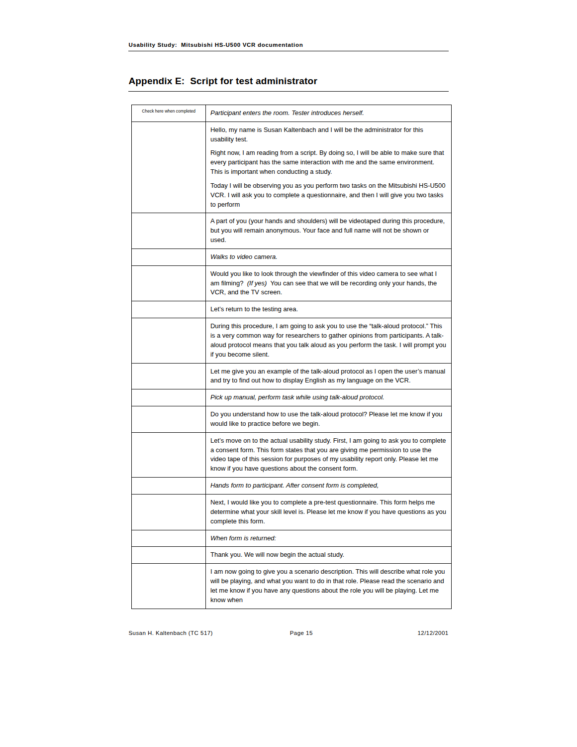Usability Study: Mitsubishi HS-U500 VCR documentation
Appendix E: Script for test administrator
| Check here when completed | Participant enters the room. Tester introduces herself. |
| | Hello, my name is Susan Kaltenbach and I will be the administrator for this usability test. Right now, I am reading from a script. By doing so, I will be able to make sure that every participant has the same interaction with me and the same environment. This is important when conducting a study. Today I will be observing you as you perform two tasks on the Mitsubishi HS-U500 VCR. I will ask you to complete a questionnaire, and then I will give you two tasks to perform |
| | A part of you (your hands and shoulders) will be videotaped during this procedure, but you will remain anonymous. Your face and full name will not be shown or used. |
| | Walks to video camera. |
| | Would you like to look through the viewfinder of this video camera to see what I am filming? (If yes) You can see that we will be recording only your hands, the VCR, and the TV screen. |
| | Let’s return to the testing area. |
| | During this procedure, I am going to ask you to use the “talk-aloud protocol.” This is a very common way for researchers to gather opinions from participants. A talk-aloud protocol means that you talk aloud as you perform the task. I will prompt you if you become silent. |
| | Let me give you an example of the talk-aloud protocol as I open the user’s manual and try to find out how to display English as my language on the VCR. |
| | Pick up manual, perform task while using talk-aloud protocol. |
| | Do you understand how to use the talk-aloud protocol? Please let me know if you would like to practice before we begin. |
| | Let’s move on to the actual usability study. First, I am going to ask you to complete a consent form. This form states that you are giving me permission to use the video tape of this session for purposes of my usability report only. Please let me know if you have questions about the consent form. |
| | Hands form to participant. After consent form is completed, |
| | Next, I would like you to complete a pre-test questionnaire. This form helps me determine what your skill level is. Please let me know if you have questions as you complete this form. |
| | When form is returned: |
| | Thank you. We will now begin the actual study. |
| | I am now going to give you a scenario description. This will describe what role you will be playing, and what you want to do in that role. Please read the scenario and let me know if you have any questions about the role you will be playing. Let me know when |
Susan H. Kaltenbach (TC 517)
Page 15
12/12/2001